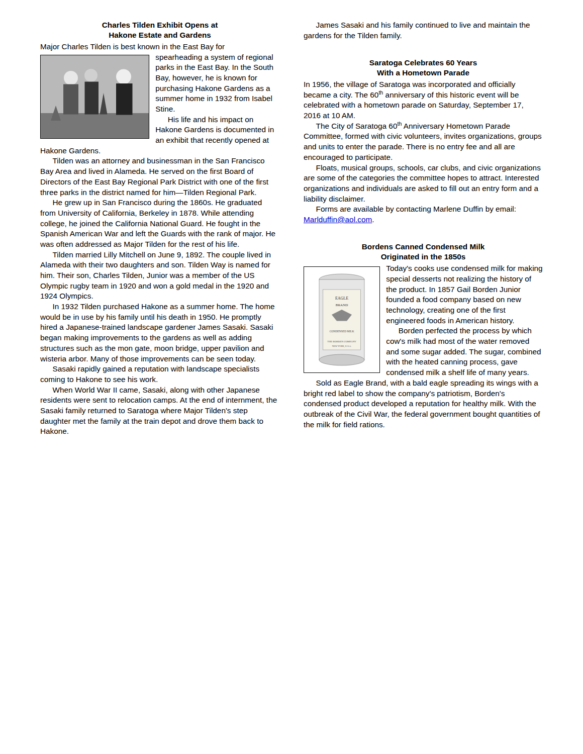Charles Tilden Exhibit Opens at
Hakone Estate and Gardens
Major Charles Tilden is best known in the East Bay for
spearheading a system of regional parks in the East Bay. In the South Bay, however, he is known for purchasing Hakone Gardens as a summer home in 1932 from Isabel Stine.
His life and his impact on Hakone Gardens is documented in an exhibit that recently opened at Hakone Gardens.
Tilden was an attorney and businessman in the San Francisco Bay Area and lived in Alameda. He served on the first Board of Directors of the East Bay Regional Park District with one of the first three parks in the district named for him—Tilden Regional Park.
He grew up in San Francisco during the 1860s. He graduated from University of California, Berkeley in 1878. While attending college, he joined the California National Guard. He fought in the Spanish American War and left the Guards with the rank of major. He was often addressed as Major Tilden for the rest of his life.
Tilden married Lilly Mitchell on June 9, 1892. The couple lived in Alameda with their two daughters and son. Tilden Way is named for him. Their son, Charles Tilden, Junior was a member of the US Olympic rugby team in 1920 and won a gold medal in the 1920 and 1924 Olympics.
In 1932 Tilden purchased Hakone as a summer home. The home would be in use by his family until his death in 1950. He promptly hired a Japanese-trained landscape gardener James Sasaki. Sasaki began making improvements to the gardens as well as adding structures such as the mon gate, moon bridge, upper pavilion and wisteria arbor. Many of those improvements can be seen today.
Sasaki rapidly gained a reputation with landscape specialists coming to Hakone to see his work.
When World War II came, Sasaki, along with other Japanese residents were sent to relocation camps. At the end of internment, the Sasaki family returned to Saratoga where Major Tilden's step daughter met the family at the train depot and drove them back to Hakone.
James Sasaki and his family continued to live and maintain the gardens for the Tilden family.
Saratoga Celebrates 60 Years
With a Hometown Parade
In 1956, the village of Saratoga was incorporated and officially became a city. The 60th anniversary of this historic event will be celebrated with a hometown parade on Saturday, September 17, 2016 at 10 AM.
The City of Saratoga 60th Anniversary Hometown Parade Committee, formed with civic volunteers, invites organizations, groups and units to enter the parade. There is no entry fee and all are encouraged to participate.
Floats, musical groups, schools, car clubs, and civic organizations are some of the categories the committee hopes to attract. Interested organizations and individuals are asked to fill out an entry form and a liability disclaimer.
Forms are available by contacting Marlene Duffin by email: Marlduffin@aol.com.
Bordens Canned Condensed Milk
Originated in the 1850s
Today's cooks use condensed milk for making special desserts not realizing the history of the product. In 1857 Gail Borden Junior founded a food company based on new technology, creating one of the first engineered foods in American history.
Borden perfected the process by which cow's milk had most of the water removed and some sugar added. The sugar, combined with the heated canning process, gave condensed milk a shelf life of many years.
Sold as Eagle Brand, with a bald eagle spreading its wings with a bright red label to show the company's patriotism, Borden's condensed product developed a reputation for healthy milk. With the outbreak of the Civil War, the federal government bought quantities of the milk for field rations.